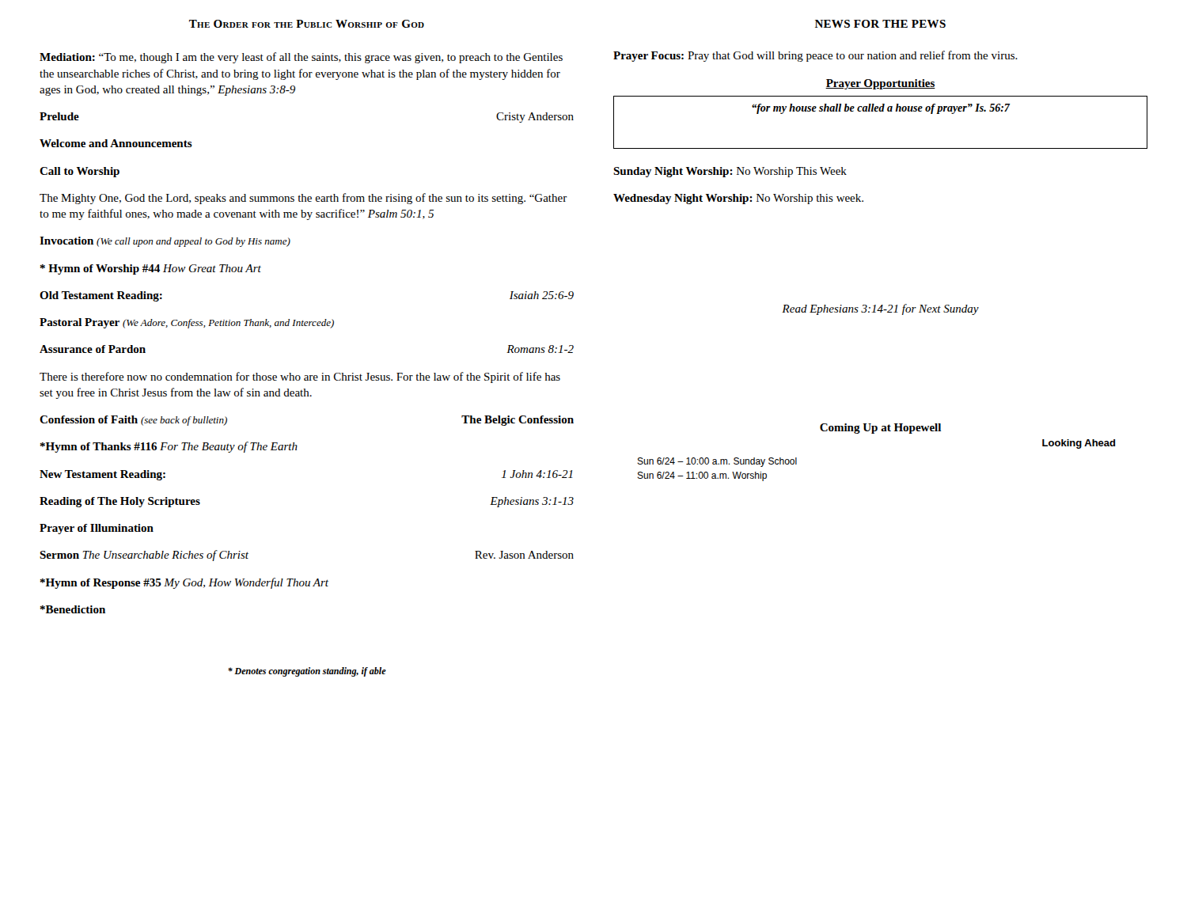The Order for the Public Worship of God
Mediation: “To me, though I am the very least of all the saints, this grace was given, to preach to the Gentiles the unsearchable riches of Christ, and to bring to light for everyone what is the plan of the mystery hidden for ages in God, who created all things,” Ephesians 3:8-9
Prelude Cristy Anderson
Welcome and Announcements
Call to Worship
The Mighty One, God the Lord, speaks and summons the earth from the rising of the sun to its setting. “Gather to me my faithful ones, who made a covenant with me by sacrifice!” Psalm 50:1, 5
Invocation (We call upon and appeal to God by His name)
* Hymn of Worship #44 How Great Thou Art
Old Testament Reading: Isaiah 25:6-9
Pastoral Prayer (We Adore, Confess, Petition Thank, and Intercede)
Assurance of Pardon Romans 8:1-2
There is therefore now no condemnation for those who are in Christ Jesus. For the law of the Spirit of life has set you free in Christ Jesus from the law of sin and death.
Confession of Faith (see back of bulletin) The Belgic Confession
*Hymn of Thanks #116 For The Beauty of The Earth
New Testament Reading: 1 John 4:16-21
Reading of The Holy Scriptures Ephesians 3:1-13
Prayer of Illumination
Sermon The Unsearchable Riches of Christ Rev. Jason Anderson
*Hymn of Response #35 My God, How Wonderful Thou Art
*Benediction
* Denotes congregation standing, if able
NEWS FOR THE PEWS
Prayer Focus: Pray that God will bring peace to our nation and relief from the virus.
Prayer Opportunities
“for my house shall be called a house of prayer” Is. 56:7
Sunday Night Worship: No Worship This Week
Wednesday Night Worship: No Worship this week.
Read Ephesians 3:14-21 for Next Sunday
Coming Up at Hopewell
Looking Ahead
Sun 6/24 – 10:00 a.m. Sunday School
Sun 6/24 – 11:00 a.m. Worship